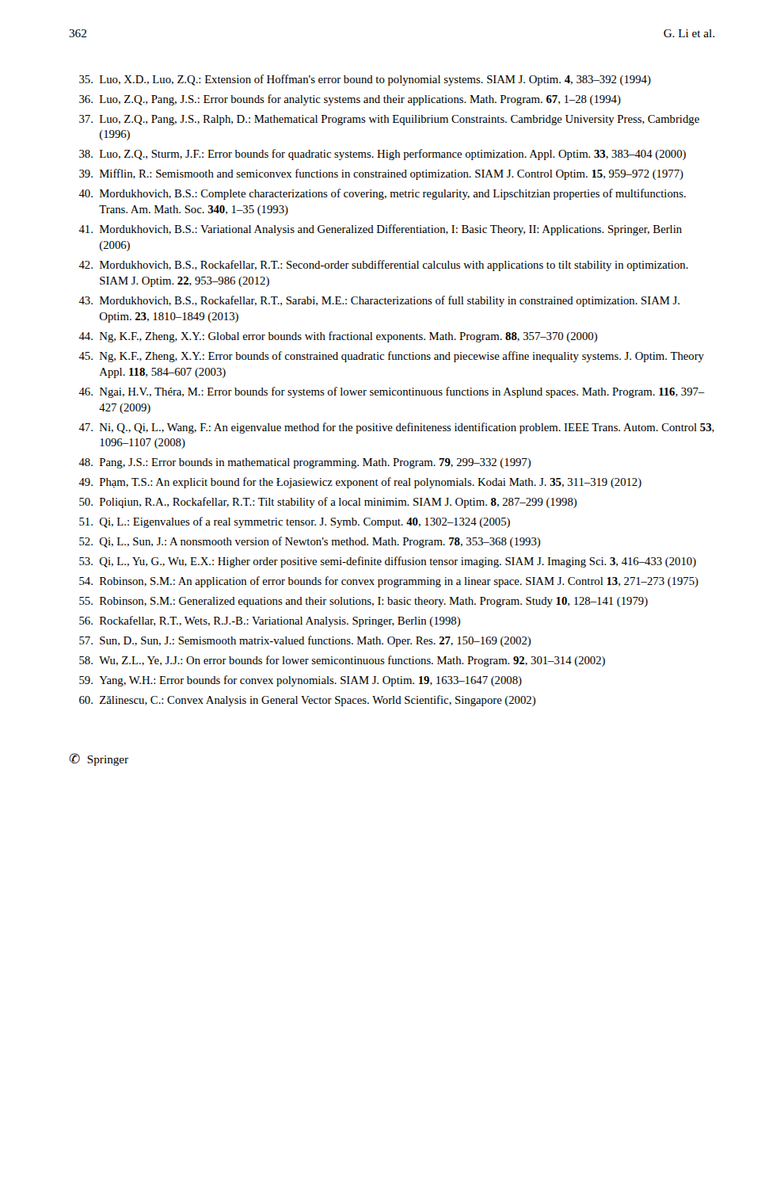362 G. Li et al.
Luo, X.D., Luo, Z.Q.: Extension of Hoffman's error bound to polynomial systems. SIAM J. Optim. 4, 383–392 (1994)
Luo, Z.Q., Pang, J.S.: Error bounds for analytic systems and their applications. Math. Program. 67, 1–28 (1994)
Luo, Z.Q., Pang, J.S., Ralph, D.: Mathematical Programs with Equilibrium Constraints. Cambridge University Press, Cambridge (1996)
Luo, Z.Q., Sturm, J.F.: Error bounds for quadratic systems. High performance optimization. Appl. Optim. 33, 383–404 (2000)
Mifflin, R.: Semismooth and semiconvex functions in constrained optimization. SIAM J. Control Optim. 15, 959–972 (1977)
Mordukhovich, B.S.: Complete characterizations of covering, metric regularity, and Lipschitzian properties of multifunctions. Trans. Am. Math. Soc. 340, 1–35 (1993)
Mordukhovich, B.S.: Variational Analysis and Generalized Differentiation, I: Basic Theory, II: Applications. Springer, Berlin (2006)
Mordukhovich, B.S., Rockafellar, R.T.: Second-order subdifferential calculus with applications to tilt stability in optimization. SIAM J. Optim. 22, 953–986 (2012)
Mordukhovich, B.S., Rockafellar, R.T., Sarabi, M.E.: Characterizations of full stability in constrained optimization. SIAM J. Optim. 23, 1810–1849 (2013)
Ng, K.F., Zheng, X.Y.: Global error bounds with fractional exponents. Math. Program. 88, 357–370 (2000)
Ng, K.F., Zheng, X.Y.: Error bounds of constrained quadratic functions and piecewise affine inequality systems. J. Optim. Theory Appl. 118, 584–607 (2003)
Ngai, H.V., Théra, M.: Error bounds for systems of lower semicontinuous functions in Asplund spaces. Math. Program. 116, 397–427 (2009)
Ni, Q., Qi, L., Wang, F.: An eigenvalue method for the positive definiteness identification problem. IEEE Trans. Autom. Control 53, 1096–1107 (2008)
Pang, J.S.: Error bounds in mathematical programming. Math. Program. 79, 299–332 (1997)
Phạm, T.S.: An explicit bound for the Łojasiewicz exponent of real polynomials. Kodai Math. J. 35, 311–319 (2012)
Poliqiun, R.A., Rockafellar, R.T.: Tilt stability of a local minimim. SIAM J. Optim. 8, 287–299 (1998)
Qi, L.: Eigenvalues of a real symmetric tensor. J. Symb. Comput. 40, 1302–1324 (2005)
Qi, L., Sun, J.: A nonsmooth version of Newton's method. Math. Program. 78, 353–368 (1993)
Qi, L., Yu, G., Wu, E.X.: Higher order positive semi-definite diffusion tensor imaging. SIAM J. Imaging Sci. 3, 416–433 (2010)
Robinson, S.M.: An application of error bounds for convex programming in a linear space. SIAM J. Control 13, 271–273 (1975)
Robinson, S.M.: Generalized equations and their solutions, I: basic theory. Math. Program. Study 10, 128–141 (1979)
Rockafellar, R.T., Wets, R.J.-B.: Variational Analysis. Springer, Berlin (1998)
Sun, D., Sun, J.: Semismooth matrix-valued functions. Math. Oper. Res. 27, 150–169 (2002)
Wu, Z.L., Ye, J.J.: On error bounds for lower semicontinuous functions. Math. Program. 92, 301–314 (2002)
Yang, W.H.: Error bounds for convex polynomials. SIAM J. Optim. 19, 1633–1647 (2008)
Zălinescu, C.: Convex Analysis in General Vector Spaces. World Scientific, Singapore (2002)
✆ Springer